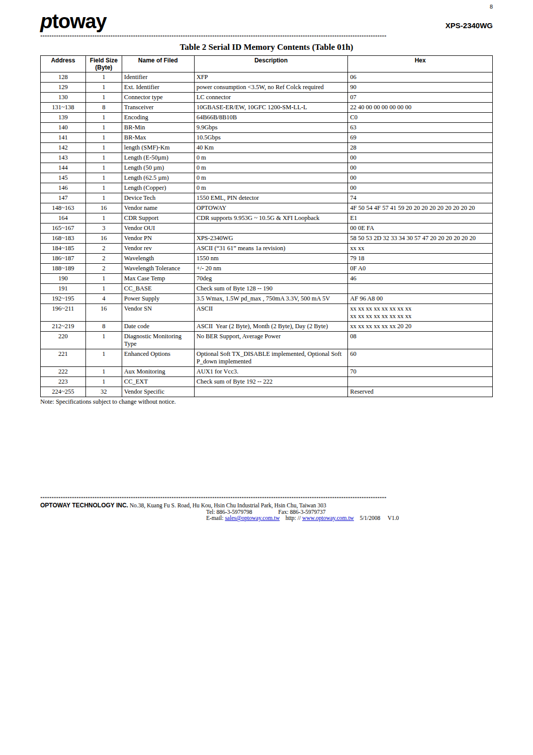8
ptoway XPS-2340WG
*********************************************************************************************************************************************************
Table 2 Serial ID Memory Contents (Table 01h)
| Address | Field Size (Byte) | Name of Filed | Description | Hex |
| --- | --- | --- | --- | --- |
| 128 | 1 | Identifier | XFP | 06 |
| 129 | 1 | Ext. Identifier | power consumption <3.5W, no Ref Colck required | 90 |
| 130 | 1 | Connector type | LC connector | 07 |
| 131~138 | 8 | Transceiver | 10GBASE-ER/EW, 10GFC 1200-SM-LL-L | 22 40 00 00 00 00 00 00 |
| 139 | 1 | Encoding | 64B66B/8B10B | C0 |
| 140 | 1 | BR-Min | 9.9Gbps | 63 |
| 141 | 1 | BR-Max | 10.5Gbps | 69 |
| 142 | 1 | length (SMF)-Km | 40 Km | 28 |
| 143 | 1 | Length (E-50µm) | 0 m | 00 |
| 144 | 1 | Length (50 µm) | 0 m | 00 |
| 145 | 1 | Length (62.5 µm) | 0 m | 00 |
| 146 | 1 | Length (Copper) | 0 m | 00 |
| 147 | 1 | Device Tech | 1550 EML, PIN detector | 74 |
| 148~163 | 16 | Vendor name | OPTOWAY | 4F 50 54 4F 57 41 59 20 20 20 20 20 20 20 20 20 |
| 164 | 1 | CDR Support | CDR supports 9.953G ~ 10.5G & XFI Loopback | E1 |
| 165~167 | 3 | Vendor OUI | | 00 0E FA |
| 168~183 | 16 | Vendor PN | XPS-2340WG | 58 50 53 2D 32 33 34 30 57 47 20 20 20 20 20 20 |
| 184~185 | 2 | Vendor rev | ASCII (“31 61” means 1a revision) | xx xx |
| 186~187 | 2 | Wavelength | 1550 nm | 79 18 |
| 188~189 | 2 | Wavelength Tolerance | +/- 20 nm | 0F A0 |
| 190 | 1 | Max Case Temp | 70deg | 46 |
| 191 | 1 | CC_BASE | Check sum of Byte 128 -- 190 | |
| 192~195 | 4 | Power Supply | 3.5 Wmax, 1.5W pd_max , 750mA 3.3V, 500 mA 5V | AF 96 A8 00 |
| 196~211 | 16 | Vendor SN | ASCII | xx xx xx xx xx xx xx xx xx xx xx xx xx xx xx xx |
| 212~219 | 8 | Date code | ASCII Year (2 Byte), Month (2 Byte), Day (2 Byte) | xx xx xx xx xx xx 20 20 |
| 220 | 1 | Diagnostic Monitoring Type | No BER Support, Average Power | 08 |
| 221 | 1 | Enhanced Options | Optional Soft TX_DISABLE implemented, Optional Soft P_down implemented | 60 |
| 222 | 1 | Aux Monitoring | AUX1 for Vcc3. | 70 |
| 223 | 1 | CC_EXT | Check sum of Byte 192 -- 222 | |
| 224~255 | 32 | Vendor Specific | | Reserved |
Note: Specifications subject to change without notice.
*********************************************************************************************************************************************************
OPTOWAY TECHNOLOGY INC. No.38, Kuang Fu S. Road, Hu Kou, Hsin Chu Industrial Park, Hsin Chu, Taiwan 303
Tel: 886-3-5979798 Fax: 886-3-5979737
E-mail: sales@optoway.com.tw http: // www.optoway.com.tw 5/1/2008 V1.0